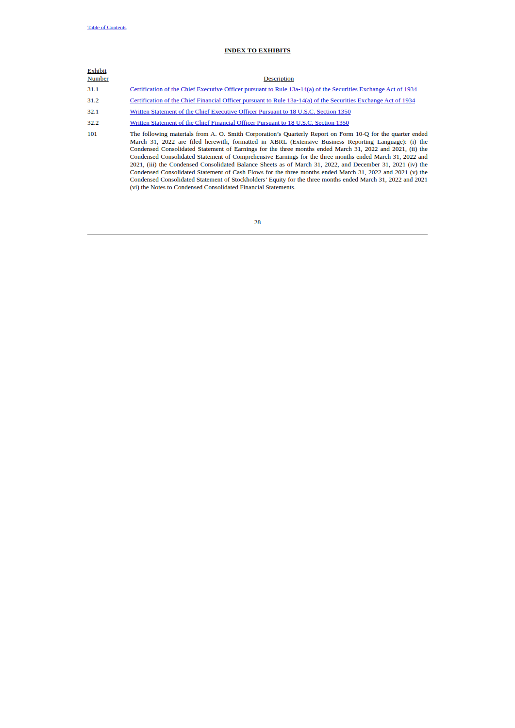Table of Contents
INDEX TO EXHIBITS
| Exhibit Number | Description |
| --- | --- |
| 31.1 | Certification of the Chief Executive Officer pursuant to Rule 13a-14(a) of the Securities Exchange Act of 1934 |
| 31.2 | Certification of the Chief Financial Officer pursuant to Rule 13a-14(a) of the Securities Exchange Act of 1934 |
| 32.1 | Written Statement of the Chief Executive Officer Pursuant to 18 U.S.C. Section 1350 |
| 32.2 | Written Statement of the Chief Financial Officer Pursuant to 18 U.S.C. Section 1350 |
| 101 | The following materials from A. O. Smith Corporation’s Quarterly Report on Form 10-Q for the quarter ended March 31, 2022 are filed herewith, formatted in XBRL (Extensive Business Reporting Language): (i) the Condensed Consolidated Statement of Earnings for the three months ended March 31, 2022 and 2021, (ii) the Condensed Consolidated Statement of Comprehensive Earnings for the three months ended March 31, 2022 and 2021, (iii) the Condensed Consolidated Balance Sheets as of March 31, 2022, and December 31, 2021 (iv) the Condensed Consolidated Statement of Cash Flows for the three months ended March 31, 2022 and 2021 (v) the Condensed Consolidated Statement of Stockholders’ Equity for the three months ended March 31, 2022 and 2021 (vi) the Notes to Condensed Consolidated Financial Statements. |
28